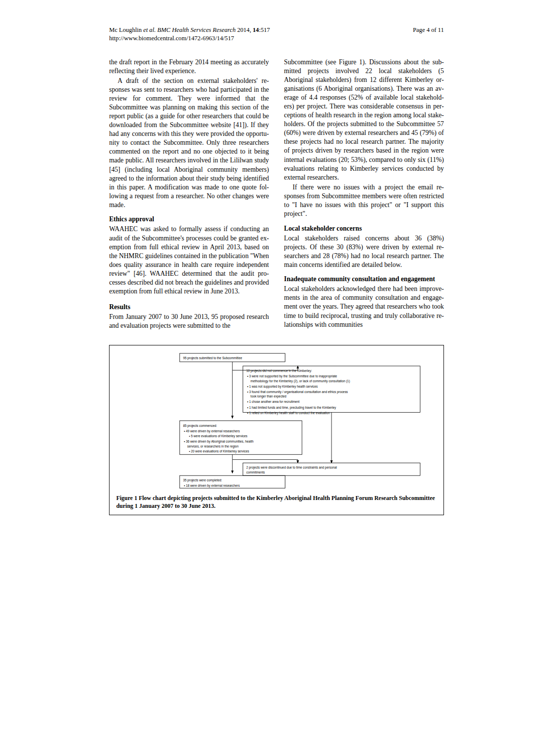Mc Loughlin et al. BMC Health Services Research 2014, 14:517
http://www.biomedcentral.com/1472-6963/14/517
Page 4 of 11
the draft report in the February 2014 meeting as accurately reflecting their lived experience.
A draft of the section on external stakeholders' responses was sent to researchers who had participated in the review for comment. They were informed that the Subcommittee was planning on making this section of the report public (as a guide for other researchers that could be downloaded from the Subcommittee website [41]). If they had any concerns with this they were provided the opportunity to contact the Subcommittee. Only three researchers commented on the report and no one objected to it being made public. All researchers involved in the Lililwan study [45] (including local Aboriginal community members) agreed to the information about their study being identified in this paper. A modification was made to one quote following a request from a researcher. No other changes were made.
Ethics approval
WAAHEC was asked to formally assess if conducting an audit of the Subcommittee's processes could be granted exemption from full ethical review in April 2013, based on the NHMRC guidelines contained in the publication "When does quality assurance in health care require independent review" [46]. WAAHEC determined that the audit processes described did not breach the guidelines and provided exemption from full ethical review in June 2013.
Results
From January 2007 to 30 June 2013, 95 proposed research and evaluation projects were submitted to the
Subcommittee (see Figure 1). Discussions about the submitted projects involved 22 local stakeholders (5 Aboriginal stakeholders) from 12 different Kimberley organisations (6 Aboriginal organisations). There was an average of 4.4 responses (52% of available local stakeholders) per project. There was considerable consensus in perceptions of health research in the region among local stakeholders. Of the projects submitted to the Subcommittee 57 (60%) were driven by external researchers and 45 (79%) of these projects had no local research partner. The majority of projects driven by researchers based in the region were internal evaluations (20; 53%), compared to only six (11%) evaluations relating to Kimberley services conducted by external researchers.
If there were no issues with a project the email responses from Subcommittee members were often restricted to "I have no issues with this project" or "I support this project".
Local stakeholder concerns
Local stakeholders raised concerns about 36 (38%) projects. Of these 30 (83%) were driven by external researchers and 28 (78%) had no local research partner. The main concerns identified are detailed below.
Inadequate community consultation and engagement
Local stakeholders acknowledged there had been improvements in the area of community consultation and engagement over the years. They agreed that researchers who took time to build reciprocal, trusting and truly collaborative relationships with communities
95 projects submitted to the Subcommittee 10 projects did not commence in the Kimberley: • 3 were not supported by the Subcommittee due to inappropriate methodology for the Kimberley (2), or lack of community consultation (1) • 1 was not supported by Kimberley health services • 3 found that community / organisational consultation and ethics process took longer than expected • 1 chose another area for recruitment • 1 had limited funds and time, precluding travel to the Kimberley • 1 relied on Kimberley health staff to conduct the evaluation 85 projects commenced: • 49 were driven by external researchers ▪ 5 were evaluations of Kimberley services • 36 were driven by Aboriginal communities, health services, or researchers in the region ▪ 20 were evaluations of Kimberley services 2 projects were discontinued due to time constraints and personal commitments 35 projects were completed: • 18 were driven by external researchers
Figure 1 Flow chart depicting projects submitted to the Kimberley Aboriginal Health Planning Forum Research Subcommittee during 1 January 2007 to 30 June 2013.